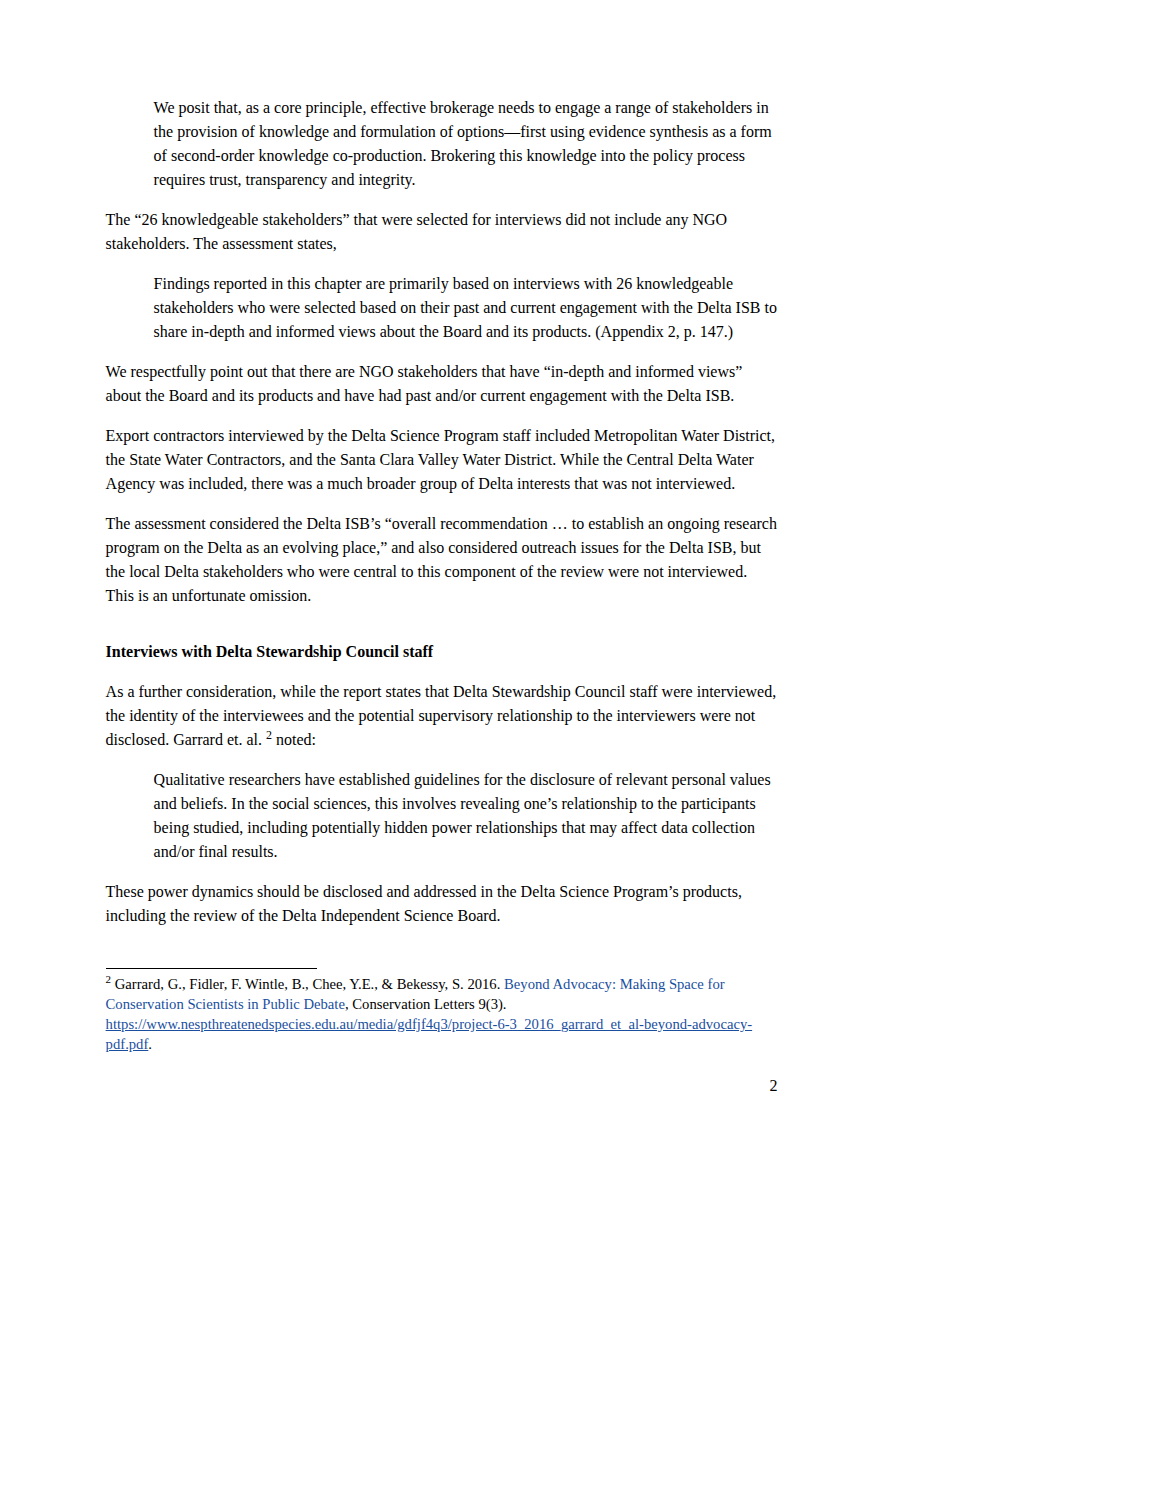We posit that, as a core principle, effective brokerage needs to engage a range of stakeholders in the provision of knowledge and formulation of options—first using evidence synthesis as a form of second-order knowledge co-production. Brokering this knowledge into the policy process requires trust, transparency and integrity.
The “26 knowledgeable stakeholders” that were selected for interviews did not include any NGO stakeholders. The assessment states,
Findings reported in this chapter are primarily based on interviews with 26 knowledgeable stakeholders who were selected based on their past and current engagement with the Delta ISB to share in-depth and informed views about the Board and its products. (Appendix 2, p. 147.)
We respectfully point out that there are NGO stakeholders that have “in-depth and informed views” about the Board and its products and have had past and/or current engagement with the Delta ISB.
Export contractors interviewed by the Delta Science Program staff included Metropolitan Water District, the State Water Contractors, and the Santa Clara Valley Water District. While the Central Delta Water Agency was included, there was a much broader group of Delta interests that was not interviewed.
The assessment considered the Delta ISB’s “overall recommendation … to establish an ongoing research program on the Delta as an evolving place,” and also considered outreach issues for the Delta ISB, but the local Delta stakeholders who were central to this component of the review were not interviewed. This is an unfortunate omission.
Interviews with Delta Stewardship Council staff
As a further consideration, while the report states that Delta Stewardship Council staff were interviewed, the identity of the interviewees and the potential supervisory relationship to the interviewers were not disclosed. Garrard et. al. 2 noted:
Qualitative researchers have established guidelines for the disclosure of relevant personal values and beliefs. In the social sciences, this involves revealing one’s relationship to the participants being studied, including potentially hidden power relationships that may affect data collection and/or final results.
These power dynamics should be disclosed and addressed in the Delta Science Program’s products, including the review of the Delta Independent Science Board.
2 Garrard, G., Fidler, F. Wintle, B., Chee, Y.E., & Bekessy, S. 2016. Beyond Advocacy: Making Space for Conservation Scientists in Public Debate, Conservation Letters 9(3). https://www.nespthreatenedspecies.edu.au/media/gdfjf4q3/project-6-3_2016_garrard_et_al-beyond-advocacy-pdf.pdf.
2